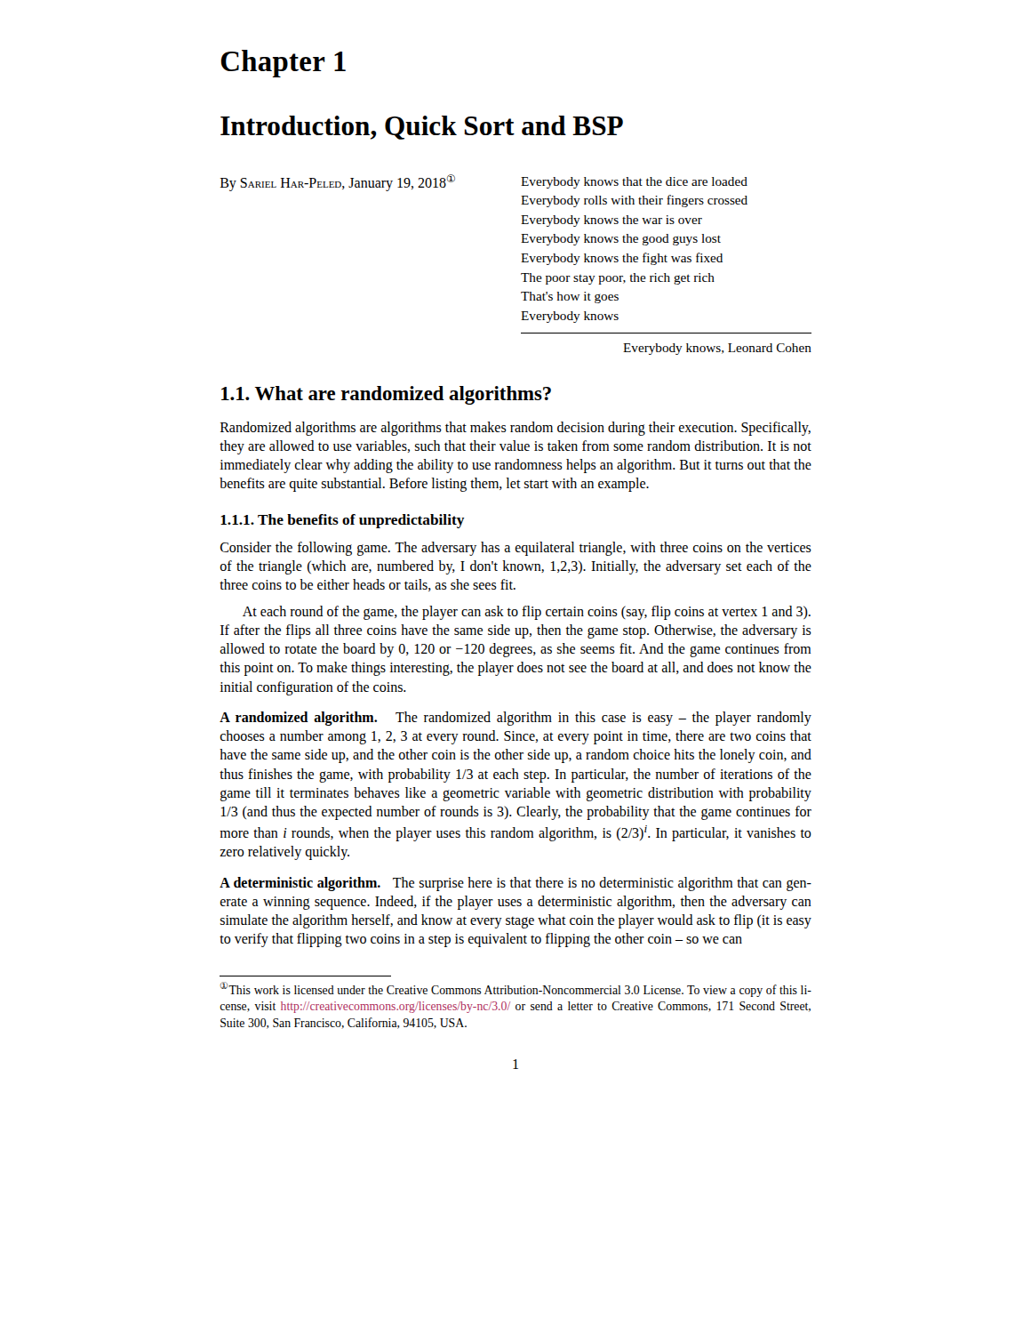Chapter 1
Introduction, Quick Sort and BSP
By Sariel Har-Peled, January 19, 2018①
Everybody knows that the dice are loaded
Everybody rolls with their fingers crossed
Everybody knows the war is over
Everybody knows the good guys lost
Everybody knows the fight was fixed
The poor stay poor, the rich get rich
That's how it goes
Everybody knows
Everybody knows, Leonard Cohen
1.1. What are randomized algorithms?
Randomized algorithms are algorithms that makes random decision during their execution. Specifically, they are allowed to use variables, such that their value is taken from some random distribution. It is not immediately clear why adding the ability to use randomness helps an algorithm. But it turns out that the benefits are quite substantial. Before listing them, let start with an example.
1.1.1. The benefits of unpredictability
Consider the following game. The adversary has a equilateral triangle, with three coins on the vertices of the triangle (which are, numbered by, I don't known, 1,2,3). Initially, the adversary set each of the three coins to be either heads or tails, as she sees fit.
At each round of the game, the player can ask to flip certain coins (say, flip coins at vertex 1 and 3). If after the flips all three coins have the same side up, then the game stop. Otherwise, the adversary is allowed to rotate the board by 0, 120 or −120 degrees, as she seems fit. And the game continues from this point on. To make things interesting, the player does not see the board at all, and does not know the initial configuration of the coins.
A randomized algorithm. The randomized algorithm in this case is easy – the player randomly chooses a number among 1, 2, 3 at every round. Since, at every point in time, there are two coins that have the same side up, and the other coin is the other side up, a random choice hits the lonely coin, and thus finishes the game, with probability 1/3 at each step. In particular, the number of iterations of the game till it terminates behaves like a geometric variable with geometric distribution with probability 1/3 (and thus the expected number of rounds is 3). Clearly, the probability that the game continues for more than i rounds, when the player uses this random algorithm, is (2/3)i. In particular, it vanishes to zero relatively quickly.
A deterministic algorithm. The surprise here is that there is no deterministic algorithm that can generate a winning sequence. Indeed, if the player uses a deterministic algorithm, then the adversary can simulate the algorithm herself, and know at every stage what coin the player would ask to flip (it is easy to verify that flipping two coins in a step is equivalent to flipping the other coin – so we can
① This work is licensed under the Creative Commons Attribution-Noncommercial 3.0 License. To view a copy of this license, visit http://creativecommons.org/licenses/by-nc/3.0/ or send a letter to Creative Commons, 171 Second Street, Suite 300, San Francisco, California, 94105, USA.
1